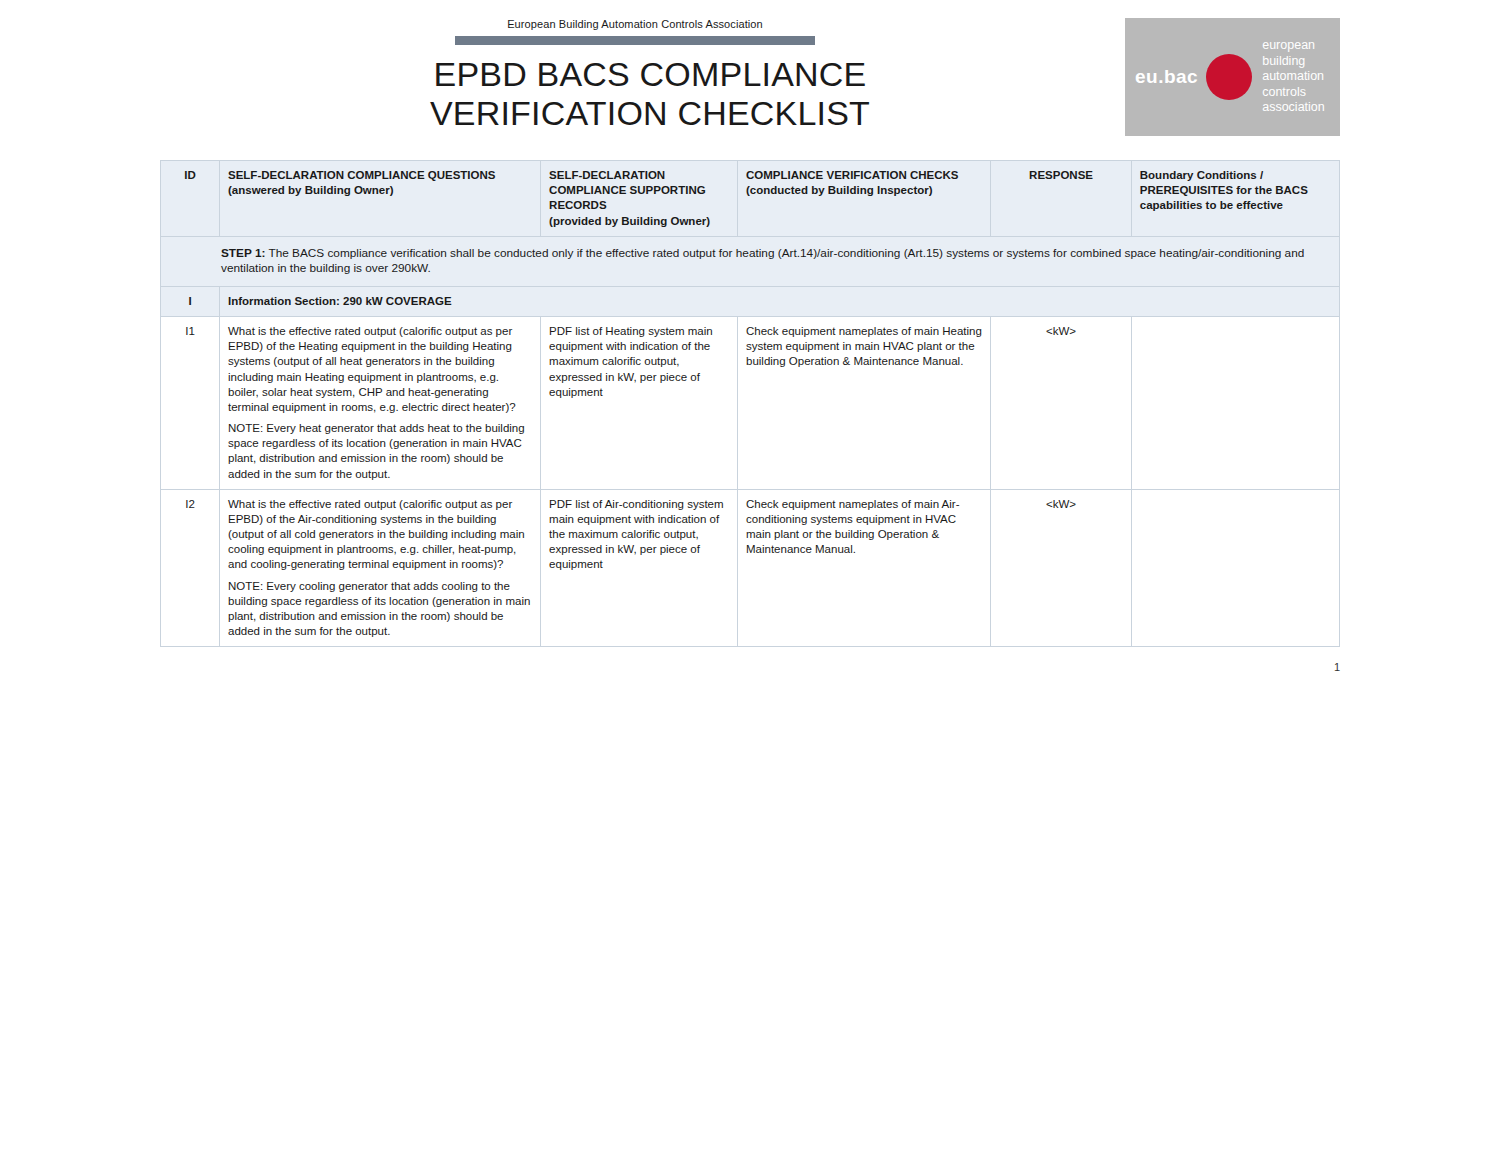European Building Automation Controls Association
EPBD BACS COMPLIANCE
VERIFICATION CHECKLIST
eu.bac european
building
automation
controls
association
| STEP 1: The BACS compliance verification shall be conducted only if the effective rated output for heating (Art.14)/air-conditioning (Art.15) systems or systems for combined space heating/air-conditioning and ventilation in the building is over 290kW. |
| ID | SELF-DECLARATION COMPLIANCE QUESTIONS (answered by Building Owner) | SELF-DECLARATION COMPLIANCE SUPPORTING RECORDS (provided by Building Owner) | COMPLIANCE VERIFICATION CHECKS (conducted by Building Inspector) | RESPONSE | Boundary Conditions / PREREQUISITES for the BACS capabilities to be effective |
| I | Information Section: 290 kW COVERAGE |
| I1 | What is the effective rated output (calorific output as per EPBD) of the Heating equipment in the building Heating systems (output of all heat generators in the building including main Heating equipment in plantrooms, e.g. boiler, solar heat system, CHP and heat-generating terminal equipment in rooms, e.g. electric direct heater)? NOTE: Every heat generator that adds heat to the building space regardless of its location (generation in main HVAC plant, distribution and emission in the room) should be added in the sum for the output. | PDF list of Heating system main equipment with indication of the maximum calorific output, expressed in kW, per piece of equipment | Check equipment nameplates of main Heating system equipment in main HVAC plant or the building Operation & Maintenance Manual. | <kW> | |
| I2 | What is the effective rated output (calorific output as per EPBD) of the Air-conditioning systems in the building (output of all cold generators in the building including main cooling equipment in plantrooms, e.g. chiller, heat-pump, and cooling-generating terminal equipment in rooms)? NOTE: Every cooling generator that adds cooling to the building space regardless of its location (generation in main plant, distribution and emission in the room) should be added in the sum for the output. | PDF list of Air-conditioning system main equipment with indication of the maximum calorific output, expressed in kW, per piece of equipment | Check equipment nameplates of main Air-conditioning systems equipment in HVAC main plant or the building Operation & Maintenance Manual. | <kW> | |
1